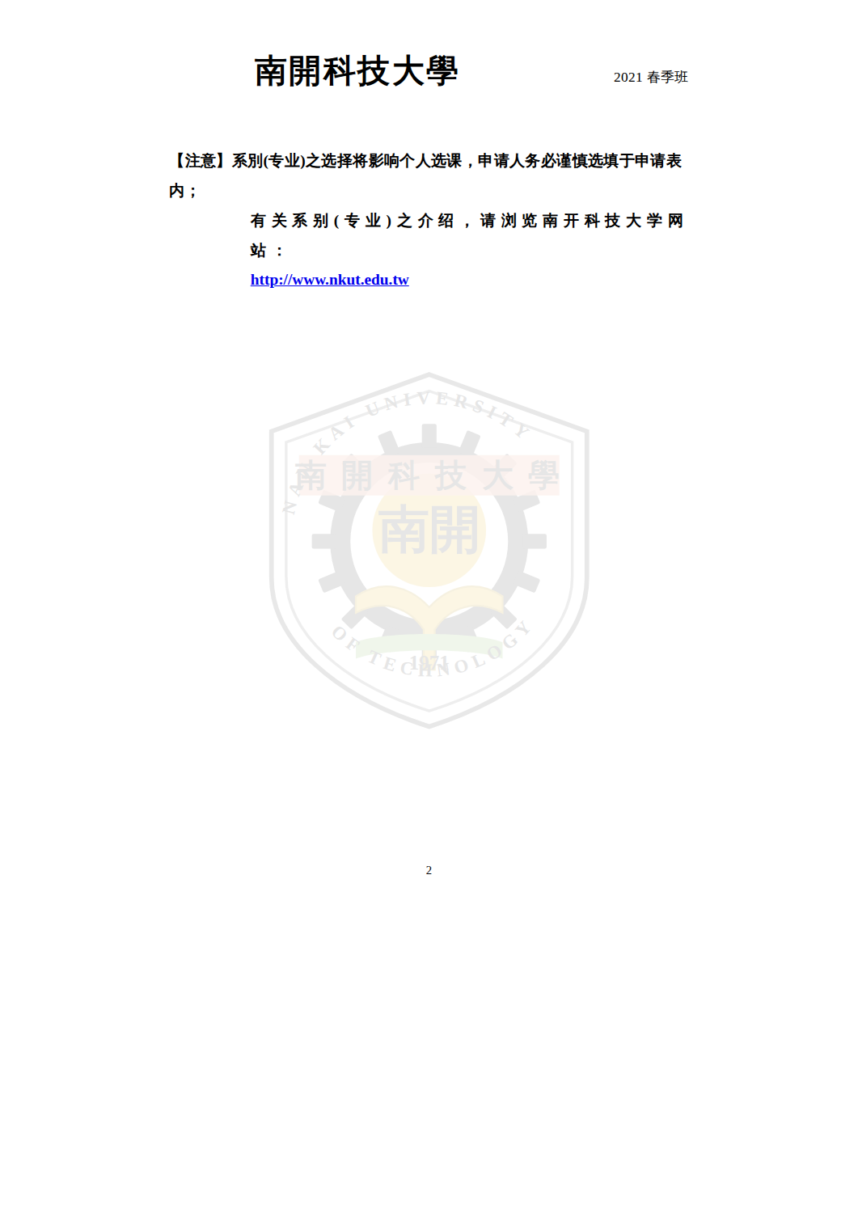南開科技大學 2021 春季班
【注意】系別(专业)之选择将影响个人选课，申请人务必谨慎选填于申请表内；
有关系别(专业)之介绍，请浏览南开科技大学网站：
http://www.nkut.edu.tw
南開 1971 南 開 科 技 大 學 NAN KAI UNIVERSITY OF TECHNOLOGY
2